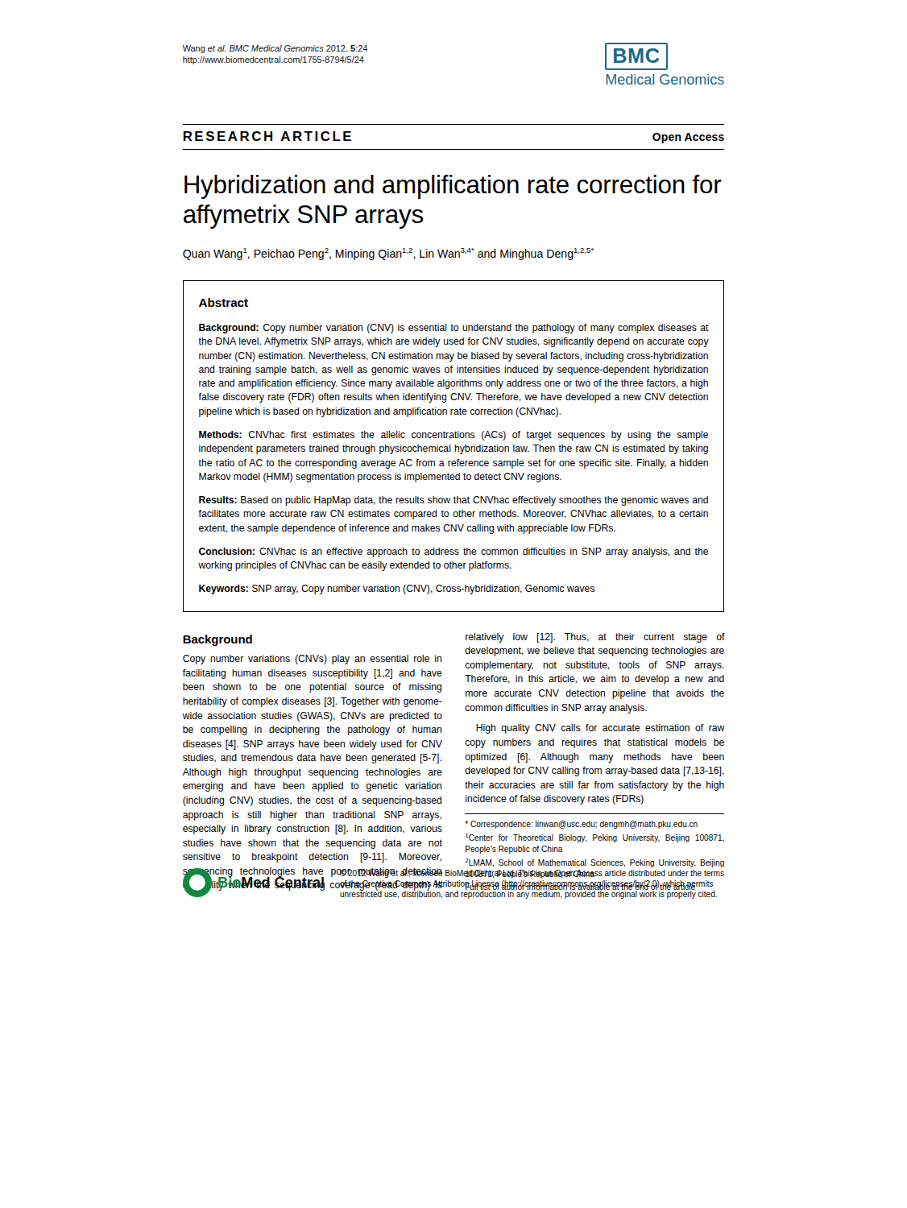Wang et al. BMC Medical Genomics 2012, 5:24
http://www.biomedcentral.com/1755-8794/5/24
BMC
Medical Genomics
Research article
Open Access
Hybridization and amplification rate correction for affymetrix SNP arrays
Quan Wang1, Peichao Peng2, Minping Qian1,2, Lin Wan3,4* and Minghua Deng1,2,5*
Abstract
Background: Copy number variation (CNV) is essential to understand the pathology of many complex diseases at the DNA level. Affymetrix SNP arrays, which are widely used for CNV studies, significantly depend on accurate copy number (CN) estimation. Nevertheless, CN estimation may be biased by several factors, including cross-hybridization and training sample batch, as well as genomic waves of intensities induced by sequence-dependent hybridization rate and amplification efficiency. Since many available algorithms only address one or two of the three factors, a high false discovery rate (FDR) often results when identifying CNV. Therefore, we have developed a new CNV detection pipeline which is based on hybridization and amplification rate correction (CNVhac).
Methods: CNVhac first estimates the allelic concentrations (ACs) of target sequences by using the sample independent parameters trained through physicochemical hybridization law. Then the raw CN is estimated by taking the ratio of AC to the corresponding average AC from a reference sample set for one specific site. Finally, a hidden Markov model (HMM) segmentation process is implemented to detect CNV regions.
Results: Based on public HapMap data, the results show that CNVhac effectively smoothes the genomic waves and facilitates more accurate raw CN estimates compared to other methods. Moreover, CNVhac alleviates, to a certain extent, the sample dependence of inference and makes CNV calling with appreciable low FDRs.
Conclusion: CNVhac is an effective approach to address the common difficulties in SNP array analysis, and the working principles of CNVhac can be easily extended to other platforms.
Keywords: SNP array, Copy number variation (CNV), Cross-hybridization, Genomic waves
Background
Copy number variations (CNVs) play an essential role in facilitating human diseases susceptibility [1,2] and have been shown to be one potential source of missing heritability of complex diseases [3]. Together with genome-wide association studies (GWAS), CNVs are predicted to be compelling in deciphering the pathology of human diseases [4]. SNP arrays have been widely used for CNV studies, and tremendous data have been generated [5-7]. Although high throughput sequencing technologies are emerging and have been applied to genetic variation (including CNV) studies, the cost of a sequencing-based approach is still higher than traditional SNP arrays, especially in library construction [8]. In addition, various studies have shown that the sequencing data are not sensitive to breakpoint detection [9-11]. Moreover, sequencing technologies have poor mutation detection capability when the sequencing coverage (read depth) is relatively low [12]. Thus, at their current stage of development, we believe that sequencing technologies are complementary, not substitute, tools of SNP arrays. Therefore, in this article, we aim to develop a new and more accurate CNV detection pipeline that avoids the common difficulties in SNP array analysis.
High quality CNV calls for accurate estimation of raw copy numbers and requires that statistical models be optimized [6]. Although many methods have been developed for CNV calling from array-based data [7,13-16], their accuracies are still far from satisfactory by the high incidence of false discovery rates (FDRs)
* Correspondence: linwan@usc.edu; dengmh@math.pku.edu.cn
1Center for Theoretical Biology, Peking University, Beijing 100871, People's Republic of China
2LMAM, School of Mathematical Sciences, Peking University, Beijing 100871, People's Republic of China
Full list of author information is available at the end of the article
Bio Med Central
© 2012 Wang et al.; licensee BioMed Central Ltd. This is an Open Access article distributed under the terms of the Creative Commons Attribution License (http://creativecommons.org/licenses/by/2.0), which permits unrestricted use, distribution, and reproduction in any medium, provided the original work is properly cited.